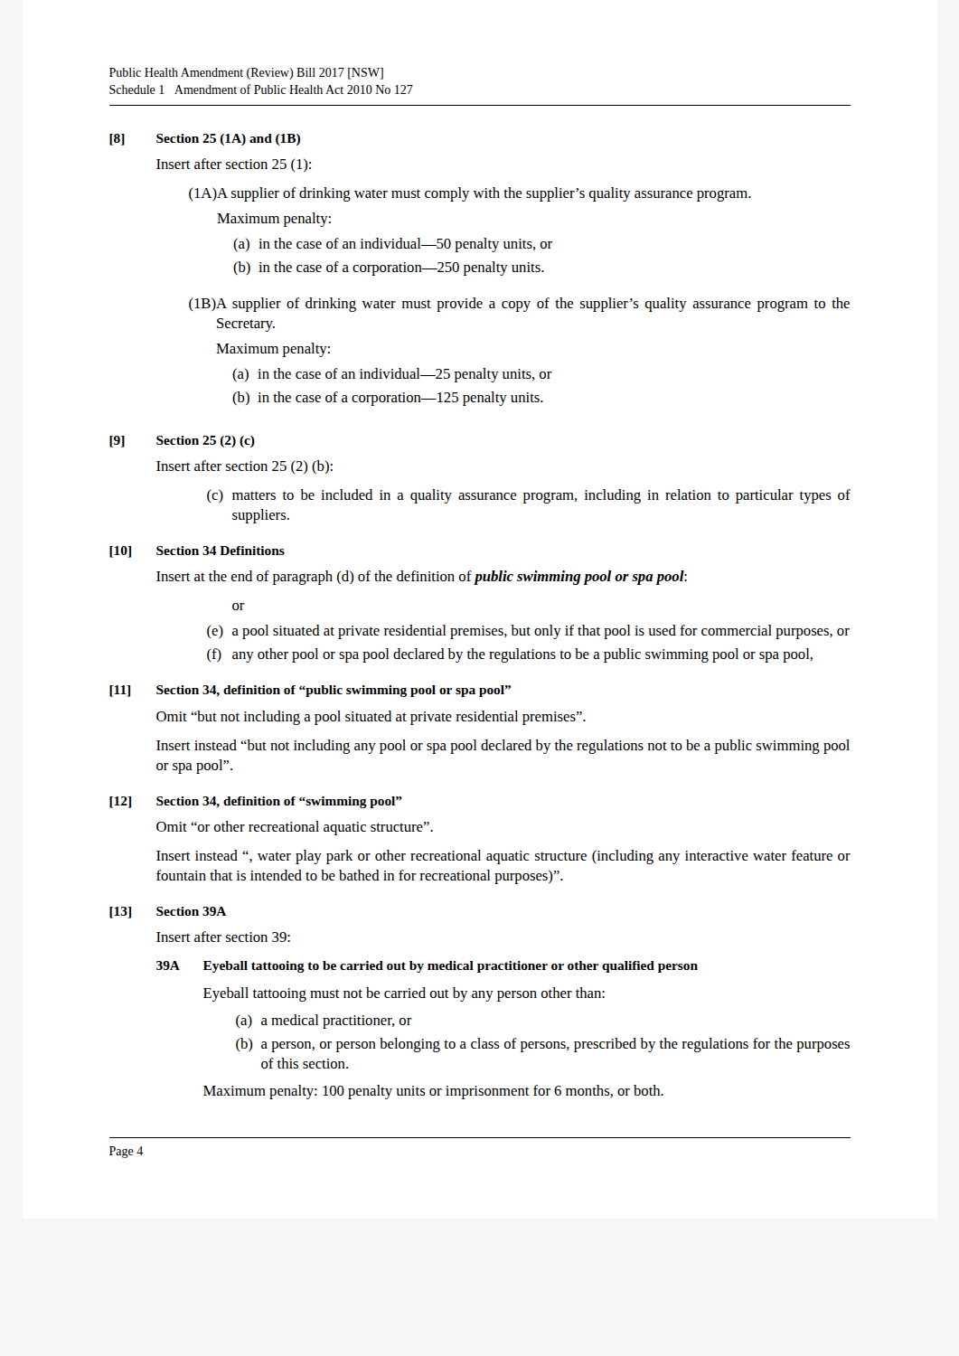Public Health Amendment (Review) Bill 2017 [NSW] Schedule 1 Amendment of Public Health Act 2010 No 127
[8] Section 25 (1A) and (1B)
Insert after section 25 (1):
(1A)
A supplier of drinking water must comply with the supplier’s quality assurance program.
Maximum penalty:
(a) in the case of an individual—50 penalty units, or
(b) in the case of a corporation—250 penalty units.
(1B)
A supplier of drinking water must provide a copy of the supplier’s quality assurance program to the Secretary.
Maximum penalty:
(a) in the case of an individual—25 penalty units, or
(b) in the case of a corporation—125 penalty units.
[9] Section 25 (2) (c)
Insert after section 25 (2) (b):
(c) matters to be included in a quality assurance program, including in relation to particular types of suppliers.
[10] Section 34 Definitions
Insert at the end of paragraph (d) of the definition of public swimming pool or spa pool:
or
(e) a pool situated at private residential premises, but only if that pool is used for commercial purposes, or
(f) any other pool or spa pool declared by the regulations to be a public swimming pool or spa pool,
[11] Section 34, definition of “public swimming pool or spa pool”
Omit “but not including a pool situated at private residential premises”.
Insert instead “but not including any pool or spa pool declared by the regulations not to be a public swimming pool or spa pool”.
[12] Section 34, definition of “swimming pool”
Omit “or other recreational aquatic structure”.
Insert instead “, water play park or other recreational aquatic structure (including any interactive water feature or fountain that is intended to be bathed in for recreational purposes)”.
[13] Section 39A
Insert after section 39:
39A Eyeball tattooing to be carried out by medical practitioner or other qualified person
Eyeball tattooing must not be carried out by any person other than:
(a) a medical practitioner, or
(b) a person, or person belonging to a class of persons, prescribed by the regulations for the purposes of this section.
Maximum penalty: 100 penalty units or imprisonment for 6 months, or both.
Page 4